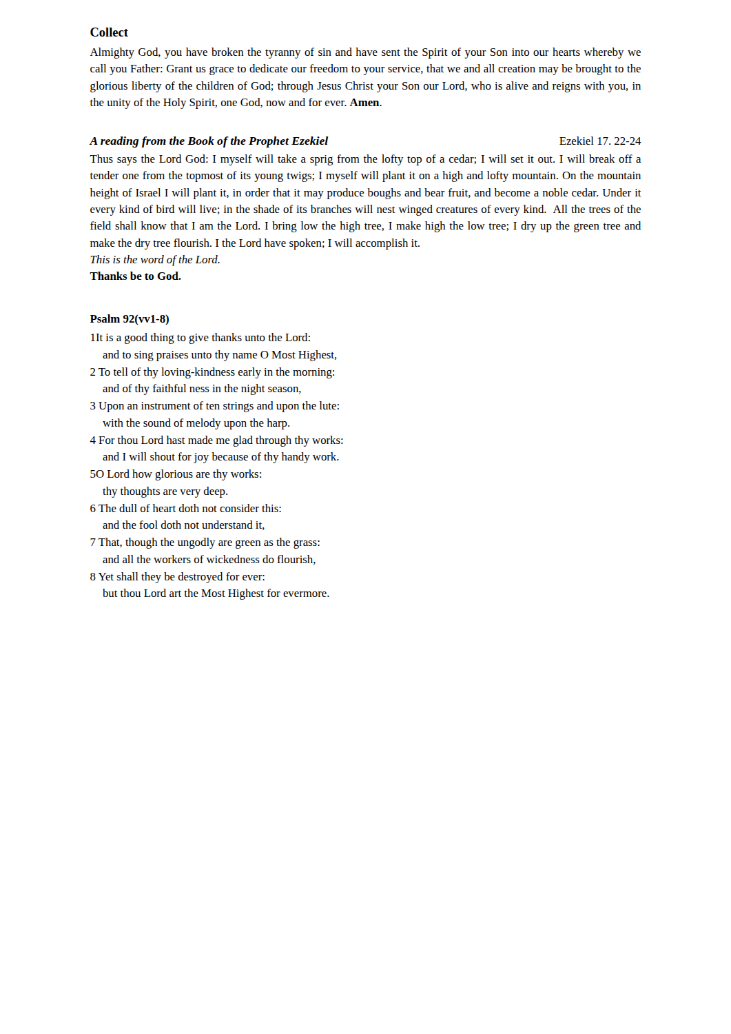Collect
Almighty God, you have broken the tyranny of sin and have sent the Spirit of your Son into our hearts whereby we call you Father: Grant us grace to dedicate our freedom to your service, that we and all creation may be brought to the glorious liberty of the children of God; through Jesus Christ your Son our Lord, who is alive and reigns with you, in the unity of the Holy Spirit, one God, now and for ever. Amen.
A reading from the Book of the Prophet Ezekiel Ezekiel 17. 22-24
Thus says the Lord God: I myself will take a sprig from the lofty top of a cedar; I will set it out. I will break off a tender one from the topmost of its young twigs; I myself will plant it on a high and lofty mountain. On the mountain height of Israel I will plant it, in order that it may produce boughs and bear fruit, and become a noble cedar. Under it every kind of bird will live; in the shade of its branches will nest winged creatures of every kind. All the trees of the field shall know that I am the Lord. I bring low the high tree, I make high the low tree; I dry up the green tree and make the dry tree flourish. I the Lord have spoken; I will accomplish it.
This is the word of the Lord.
Thanks be to God.
Psalm 92(vv1-8)
1It is a good thing to give thanks unto the Lord: and to sing praises unto thy name O Most Highest,
2 To tell of thy loving-kindness early in the morning: and of thy faithful ness in the night season,
3 Upon an instrument of ten strings and upon the lute: with the sound of melody upon the harp.
4 For thou Lord hast made me glad through thy works: and I will shout for joy because of thy handy work.
5O Lord how glorious are thy works: thy thoughts are very deep.
6 The dull of heart doth not consider this: and the fool doth not understand it,
7 That, though the ungodly are green as the grass: and all the workers of wickedness do flourish,
8 Yet shall they be destroyed for ever: but thou Lord art the Most Highest for evermore.